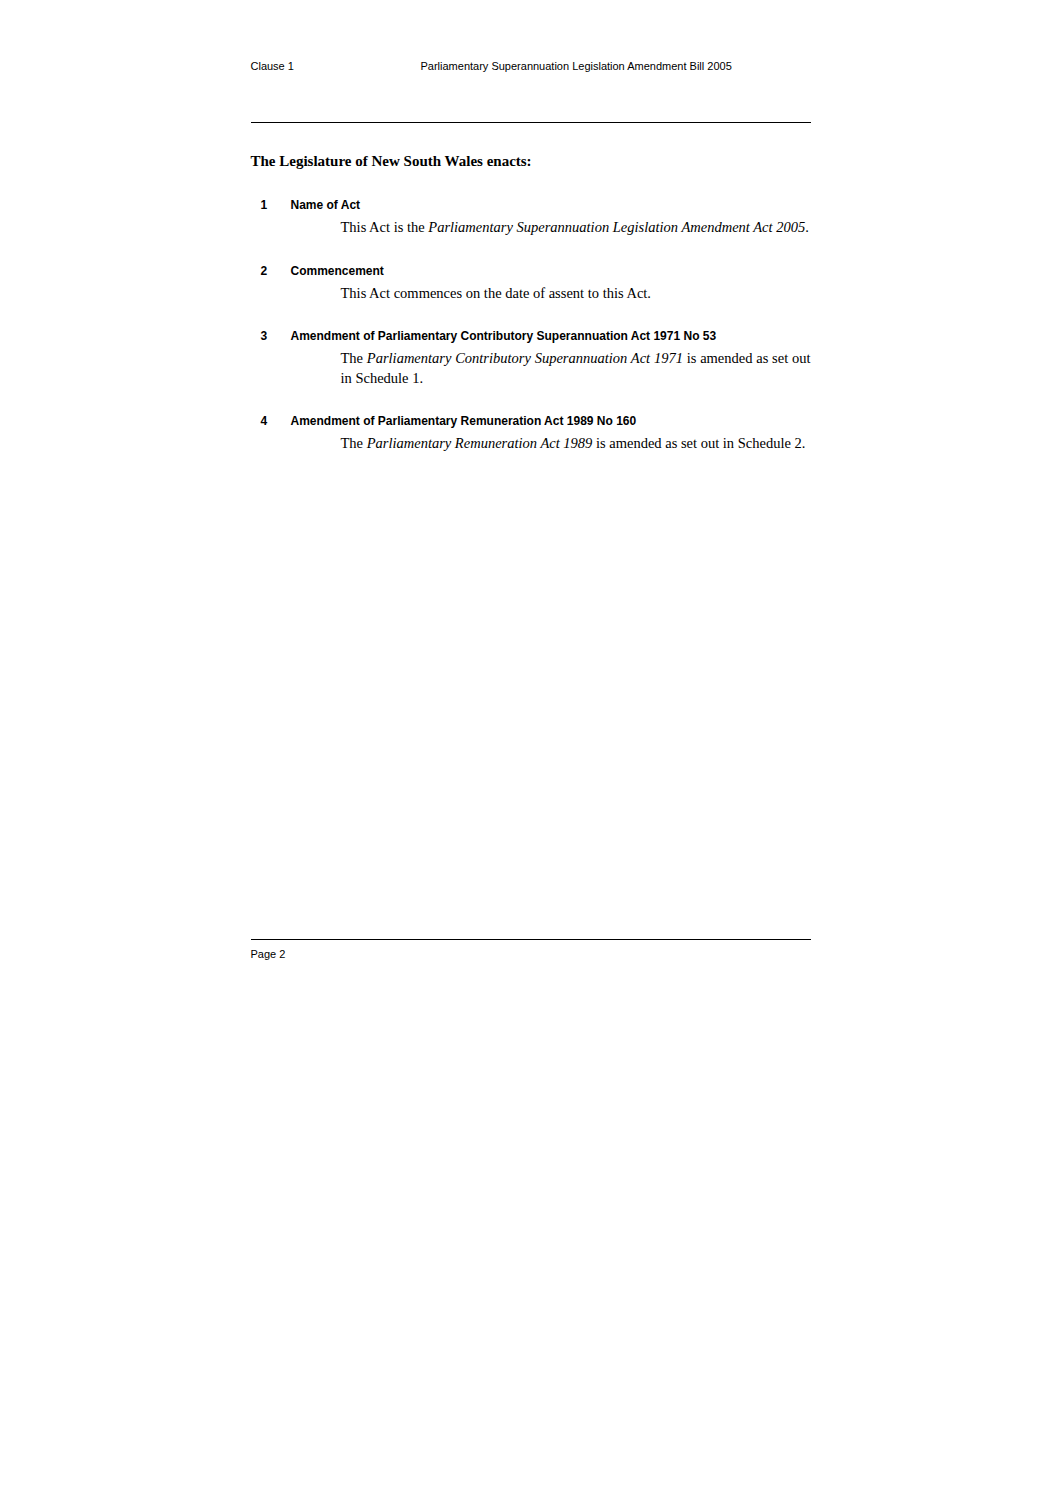Clause 1
Parliamentary Superannuation Legislation Amendment Bill 2005
The Legislature of New South Wales enacts:
1
Name of Act
This Act is the Parliamentary Superannuation Legislation Amendment Act 2005.
2
Commencement
This Act commences on the date of assent to this Act.
3
Amendment of Parliamentary Contributory Superannuation Act 1971 No 53
The Parliamentary Contributory Superannuation Act 1971 is amended as set out in Schedule 1.
4
Amendment of Parliamentary Remuneration Act 1989 No 160
The Parliamentary Remuneration Act 1989 is amended as set out in Schedule 2.
Page 2